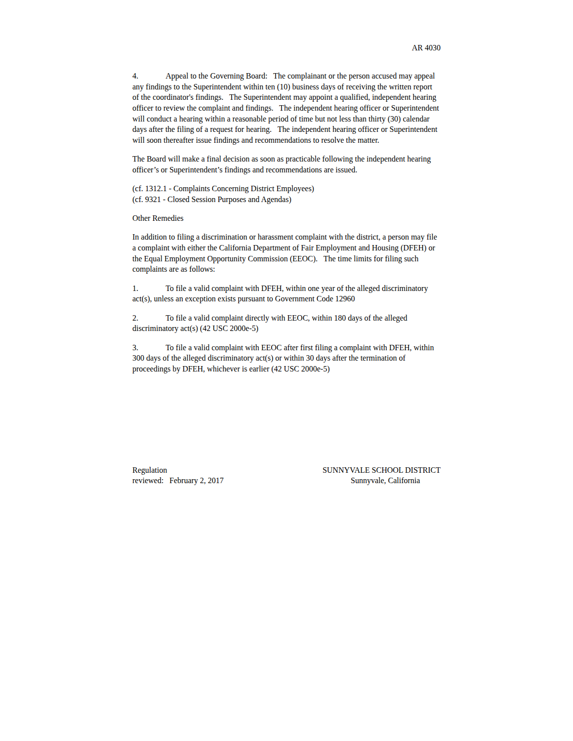AR 4030
4. Appeal to the Governing Board: The complainant or the person accused may appeal any findings to the Superintendent within ten (10) business days of receiving the written report of the coordinator's findings. The Superintendent may appoint a qualified, independent hearing officer to review the complaint and findings. The independent hearing officer or Superintendent will conduct a hearing within a reasonable period of time but not less than thirty (30) calendar days after the filing of a request for hearing. The independent hearing officer or Superintendent will soon thereafter issue findings and recommendations to resolve the matter.
The Board will make a final decision as soon as practicable following the independent hearing officer’s or Superintendent’s findings and recommendations are issued.
(cf. 1312.1 - Complaints Concerning District Employees)
(cf. 9321 - Closed Session Purposes and Agendas)
Other Remedies
In addition to filing a discrimination or harassment complaint with the district, a person may file a complaint with either the California Department of Fair Employment and Housing (DFEH) or the Equal Employment Opportunity Commission (EEOC). The time limits for filing such complaints are as follows:
1. To file a valid complaint with DFEH, within one year of the alleged discriminatory act(s), unless an exception exists pursuant to Government Code 12960
2. To file a valid complaint directly with EEOC, within 180 days of the alleged discriminatory act(s) (42 USC 2000e-5)
3. To file a valid complaint with EEOC after first filing a complaint with DFEH, within 300 days of the alleged discriminatory act(s) or within 30 days after the termination of proceedings by DFEH, whichever is earlier (42 USC 2000e-5)
| Regulation reviewed: February 2, 2017 | SUNNYVALE SCHOOL DISTRICT Sunnyvale, California |